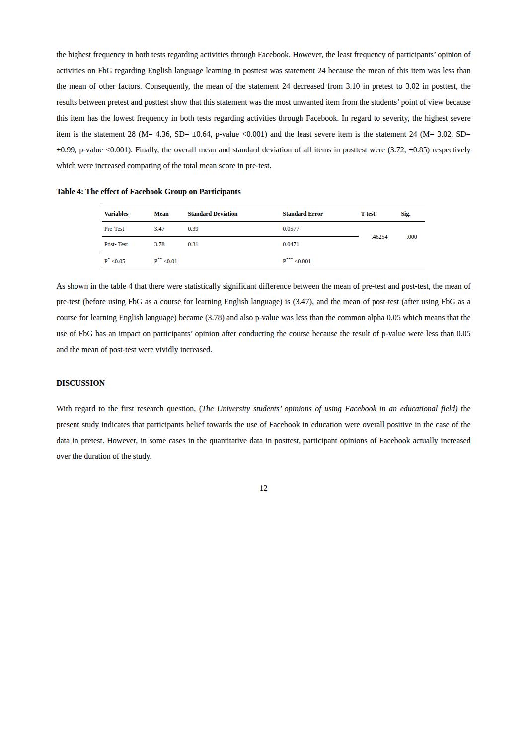the highest frequency in both tests regarding activities through Facebook. However, the least frequency of participants’ opinion of activities on FbG regarding English language learning in posttest was statement 24 because the mean of this item was less than the mean of other factors. Consequently, the mean of the statement 24 decreased from 3.10 in pretest to 3.02 in posttest, the results between pretest and posttest show that this statement was the most unwanted item from the students’ point of view because this item has the lowest frequency in both tests regarding activities through Facebook. In regard to severity, the highest severe item is the statement 28 (M= 4.36, SD= ±0.64, p-value <0.001) and the least severe item is the statement 24 (M= 3.02, SD= ±0.99, p-value <0.001). Finally, the overall mean and standard deviation of all items in posttest were (3.72, ±0.85) respectively which were increased comparing of the total mean score in pre-test.
Table 4: The effect of Facebook Group on Participants
| Variables | Mean | Standard Deviation | Standard Error | T-test | Sig. |
| --- | --- | --- | --- | --- | --- |
| Pre-Test | 3.47 | 0.39 | 0.0577 | -.46254 | .000 |
| Post- Test | 3.78 | 0.31 | 0.0471 |
| P * <0.05 | P ** <0.01 | P *** <0.001 |
As shown in the table 4 that there were statistically significant difference between the mean of pre-test and post-test, the mean of pre-test (before using FbG as a course for learning English language) is (3.47), and the mean of post-test (after using FbG as a course for learning English language) became (3.78) and also p-value was less than the common alpha 0.05 which means that the use of FbG has an impact on participants’ opinion after conducting the course because the result of p-value were less than 0.05 and the mean of post-test were vividly increased.
DISCUSSION
With regard to the first research question, (The University students’ opinions of using Facebook in an educational field) the present study indicates that participants belief towards the use of Facebook in education were overall positive in the case of the data in pretest. However, in some cases in the quantitative data in posttest, participant opinions of Facebook actually increased over the duration of the study.
12